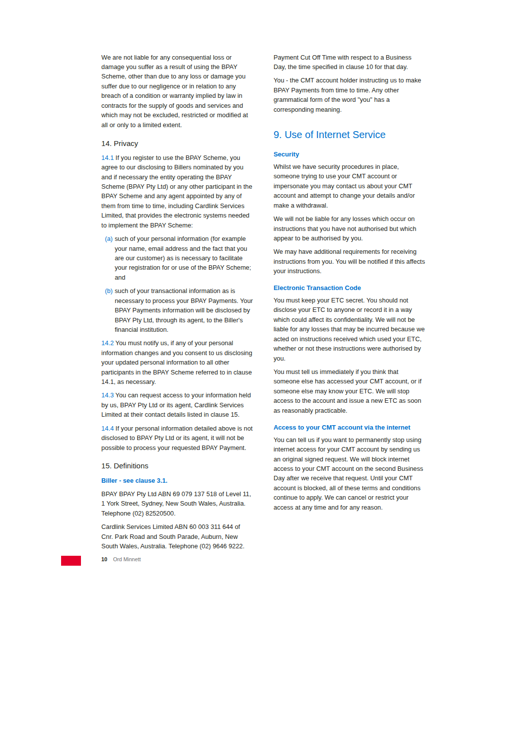We are not liable for any consequential loss or damage you suffer as a result of using the BPAY Scheme, other than due to any loss or damage you suffer due to our negligence or in relation to any breach of a condition or warranty implied by law in contracts for the supply of goods and services and which may not be excluded, restricted or modified at all or only to a limited extent.
14. Privacy
14.1 If you register to use the BPAY Scheme, you agree to our disclosing to Billers nominated by you and if necessary the entity operating the BPAY Scheme (BPAY Pty Ltd) or any other participant in the BPAY Scheme and any agent appointed by any of them from time to time, including Cardlink Services Limited, that provides the electronic systems needed to implement the BPAY Scheme:
(a) such of your personal information (for example your name, email address and the fact that you are our customer) as is necessary to facilitate your registration for or use of the BPAY Scheme; and
(b) such of your transactional information as is necessary to process your BPAY Payments. Your BPAY Payments information will be disclosed by BPAY Pty Ltd, through its agent, to the Biller's financial institution.
14.2 You must notify us, if any of your personal information changes and you consent to us disclosing your updated personal information to all other participants in the BPAY Scheme referred to in clause 14.1, as necessary.
14.3 You can request access to your information held by us, BPAY Pty Ltd or its agent, Cardlink Services Limited at their contact details listed in clause 15.
14.4 If your personal information detailed above is not disclosed to BPAY Pty Ltd or its agent, it will not be possible to process your requested BPAY Payment.
15. Definitions
Biller - see clause 3.1.
BPAY BPAY Pty Ltd ABN 69 079 137 518 of Level 11, 1 York Street, Sydney, New South Wales, Australia. Telephone (02) 82520500.
Cardlink Services Limited ABN 60 003 311 644 of Cnr. Park Road and South Parade, Auburn, New South Wales, Australia. Telephone (02) 9646 9222.
Payment Cut Off Time with respect to a Business Day, the time specified in clause 10 for that day.
You - the CMT account holder instructing us to make BPAY Payments from time to time. Any other grammatical form of the word "you" has a corresponding meaning.
9. Use of Internet Service
Security
Whilst we have security procedures in place, someone trying to use your CMT account or impersonate you may contact us about your CMT account and attempt to change your details and/or make a withdrawal.
We will not be liable for any losses which occur on instructions that you have not authorised but which appear to be authorised by you.
We may have additional requirements for receiving instructions from you. You will be notified if this affects your instructions.
Electronic Transaction Code
You must keep your ETC secret. You should not disclose your ETC to anyone or record it in a way which could affect its confidentiality. We will not be liable for any losses that may be incurred because we acted on instructions received which used your ETC, whether or not these instructions were authorised by you.
You must tell us immediately if you think that someone else has accessed your CMT account, or if someone else may know your ETC. We will stop access to the account and issue a new ETC as soon as reasonably practicable.
Access to your CMT account via the internet
You can tell us if you want to permanently stop using internet access for your CMT account by sending us an original signed request. We will block internet access to your CMT account on the second Business Day after we receive that request. Until your CMT account is blocked, all of these terms and conditions continue to apply. We can cancel or restrict your access at any time and for any reason.
10 Ord Minnett